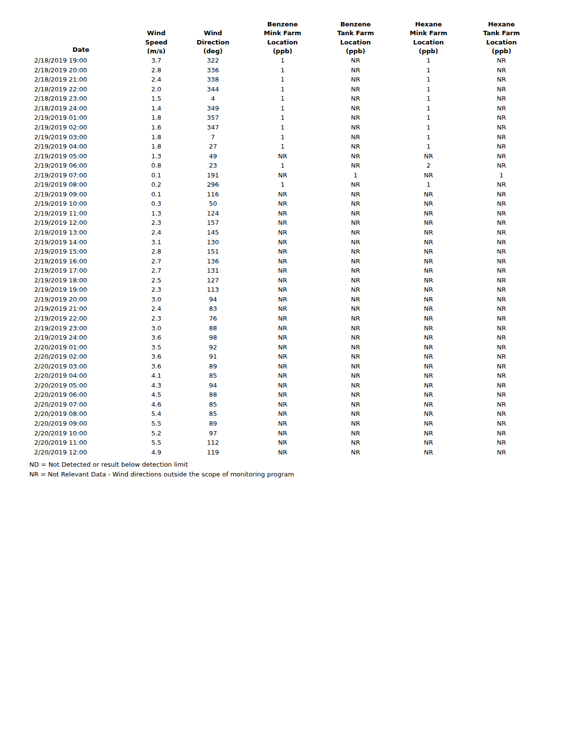| Date | Wind | Wind | Benzene Mink Farm | Benzene Tank Farm | Hexane Mink Farm | Hexane Tank Farm |
| --- | --- | --- | --- | --- | --- | --- |
| Speed (m/s) | Direction (deg) | Location (ppb) | Location (ppb) | Location (ppb) | Location (ppb) |
| 2/18/2019 19:00 | 3.7 | 322 | 1 | NR | 1 | NR |
| 2/18/2019 20:00 | 2.8 | 336 | 1 | NR | 1 | NR |
| 2/18/2019 21:00 | 2.4 | 338 | 1 | NR | 1 | NR |
| 2/18/2019 22:00 | 2.0 | 344 | 1 | NR | 1 | NR |
| 2/18/2019 23:00 | 1.5 | 4 | 1 | NR | 1 | NR |
| 2/18/2019 24:00 | 1.4 | 349 | 1 | NR | 1 | NR |
| 2/19/2019 01:00 | 1.8 | 357 | 1 | NR | 1 | NR |
| 2/19/2019 02:00 | 1.6 | 347 | 1 | NR | 1 | NR |
| 2/19/2019 03:00 | 1.8 | 7 | 1 | NR | 1 | NR |
| 2/19/2019 04:00 | 1.8 | 27 | 1 | NR | 1 | NR |
| 2/19/2019 05:00 | 1.3 | 49 | NR | NR | NR | NR |
| 2/19/2019 06:00 | 0.8 | 23 | 1 | NR | 2 | NR |
| 2/19/2019 07:00 | 0.1 | 191 | NR | 1 | NR | 1 |
| 2/19/2019 08:00 | 0.2 | 296 | 1 | NR | 1 | NR |
| 2/19/2019 09:00 | 0.1 | 116 | NR | NR | NR | NR |
| 2/19/2019 10:00 | 0.3 | 50 | NR | NR | NR | NR |
| 2/19/2019 11:00 | 1.3 | 124 | NR | NR | NR | NR |
| 2/19/2019 12:00 | 2.3 | 157 | NR | NR | NR | NR |
| 2/19/2019 13:00 | 2.4 | 145 | NR | NR | NR | NR |
| 2/19/2019 14:00 | 3.1 | 130 | NR | NR | NR | NR |
| 2/19/2019 15:00 | 2.8 | 151 | NR | NR | NR | NR |
| 2/19/2019 16:00 | 2.7 | 136 | NR | NR | NR | NR |
| 2/19/2019 17:00 | 2.7 | 131 | NR | NR | NR | NR |
| 2/19/2019 18:00 | 2.5 | 127 | NR | NR | NR | NR |
| 2/19/2019 19:00 | 2.3 | 113 | NR | NR | NR | NR |
| 2/19/2019 20:00 | 3.0 | 94 | NR | NR | NR | NR |
| 2/19/2019 21:00 | 2.4 | 83 | NR | NR | NR | NR |
| 2/19/2019 22:00 | 2.3 | 76 | NR | NR | NR | NR |
| 2/19/2019 23:00 | 3.0 | 88 | NR | NR | NR | NR |
| 2/19/2019 24:00 | 3.6 | 98 | NR | NR | NR | NR |
| 2/20/2019 01:00 | 3.5 | 92 | NR | NR | NR | NR |
| 2/20/2019 02:00 | 3.6 | 91 | NR | NR | NR | NR |
| 2/20/2019 03:00 | 3.6 | 89 | NR | NR | NR | NR |
| 2/20/2019 04:00 | 4.1 | 85 | NR | NR | NR | NR |
| 2/20/2019 05:00 | 4.3 | 94 | NR | NR | NR | NR |
| 2/20/2019 06:00 | 4.5 | 88 | NR | NR | NR | NR |
| 2/20/2019 07:00 | 4.6 | 85 | NR | NR | NR | NR |
| 2/20/2019 08:00 | 5.4 | 85 | NR | NR | NR | NR |
| 2/20/2019 09:00 | 5.5 | 89 | NR | NR | NR | NR |
| 2/20/2019 10:00 | 5.2 | 97 | NR | NR | NR | NR |
| 2/20/2019 11:00 | 5.5 | 112 | NR | NR | NR | NR |
| 2/20/2019 12:00 | 4.9 | 119 | NR | NR | NR | NR |
ND = Not Detected or result below detection limit
NR = Not Relevant Data - Wind directions outside the scope of monitoring program